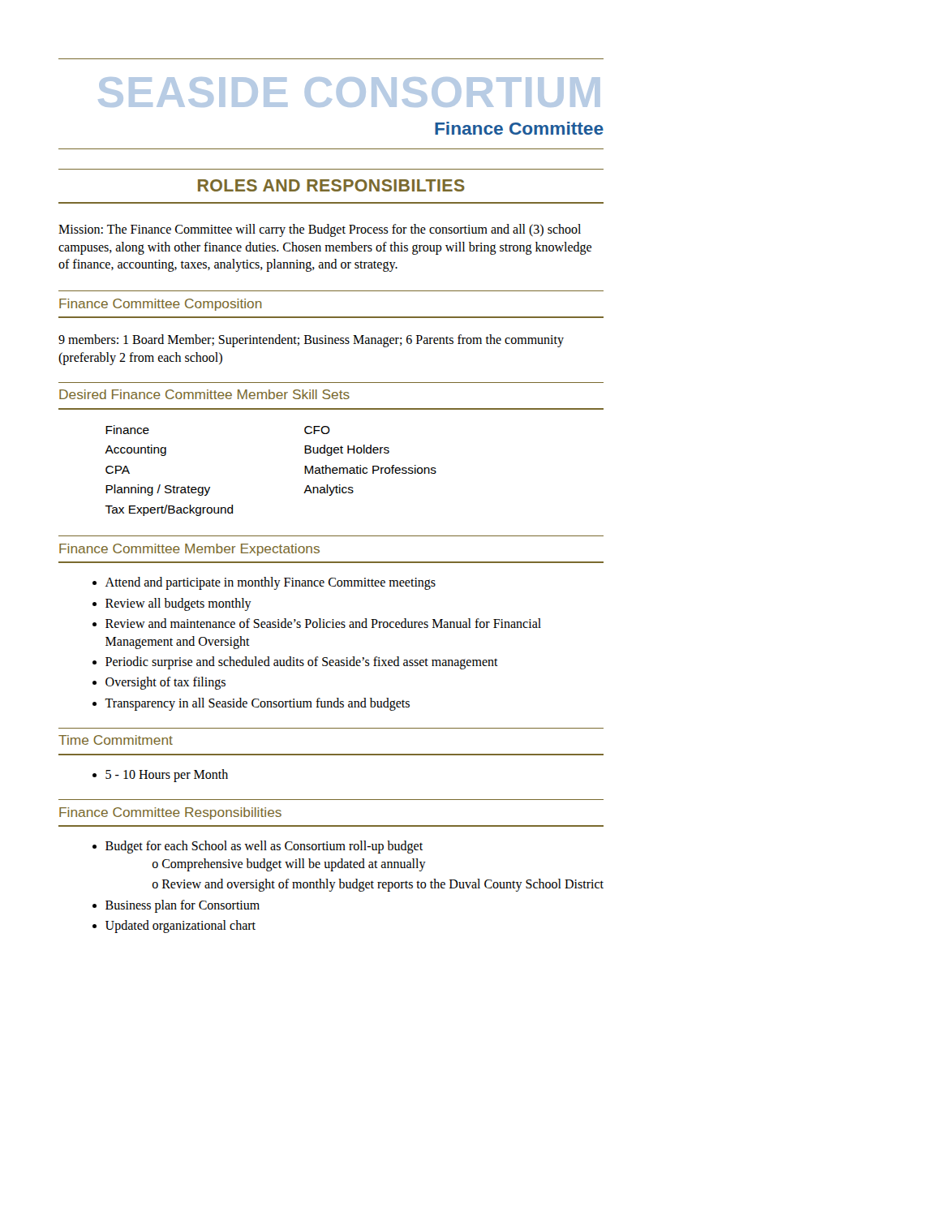SEASIDE CONSORTIUM
Finance Committee
ROLES AND RESPONSIBILTIES
Mission: The Finance Committee will carry the Budget Process for the consortium and all (3) school campuses, along with other finance duties. Chosen members of this group will bring strong knowledge of finance, accounting, taxes, analytics, planning, and or strategy.
Finance Committee Composition
9 members: 1 Board Member; Superintendent; Business Manager; 6 Parents from the community (preferably 2 from each school)
Desired Finance Committee Member Skill Sets
| Finance | CFO |
| Accounting | Budget Holders |
| CPA | Mathematic Professions |
| Planning / Strategy | Analytics |
| Tax Expert/Background | |
Finance Committee Member Expectations
Attend and participate in monthly Finance Committee meetings
Review all budgets monthly
Review and maintenance of Seaside’s Policies and Procedures Manual for Financial Management and Oversight
Periodic surprise and scheduled audits of Seaside’s fixed asset management
Oversight of tax filings
Transparency in all Seaside Consortium funds and budgets
Time Commitment
5 - 10 Hours per Month
Finance Committee Responsibilities
Budget for each School as well as Consortium roll-up budget
Comprehensive budget will be updated at annually
Review and oversight of monthly budget reports to the Duval County School District
Business plan for Consortium
Updated organizational chart